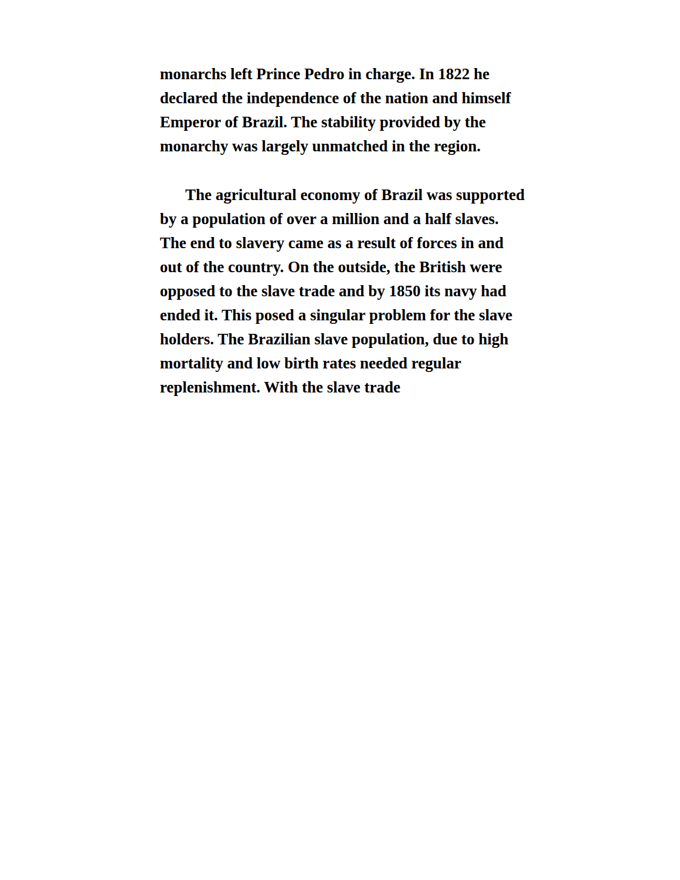monarchs left Prince Pedro in charge. In 1822 he declared the independence of the nation and himself Emperor of Brazil. The stability provided by the monarchy was largely unmatched in the region.
The agricultural economy of Brazil was supported by a population of over a million and a half slaves. The end to slavery came as a result of forces in and out of the country. On the outside, the British were opposed to the slave trade and by 1850 its navy had ended it. This posed a singular problem for the slave holders. The Brazilian slave population, due to high mortality and low birth rates needed regular replenishment. With the slave trade